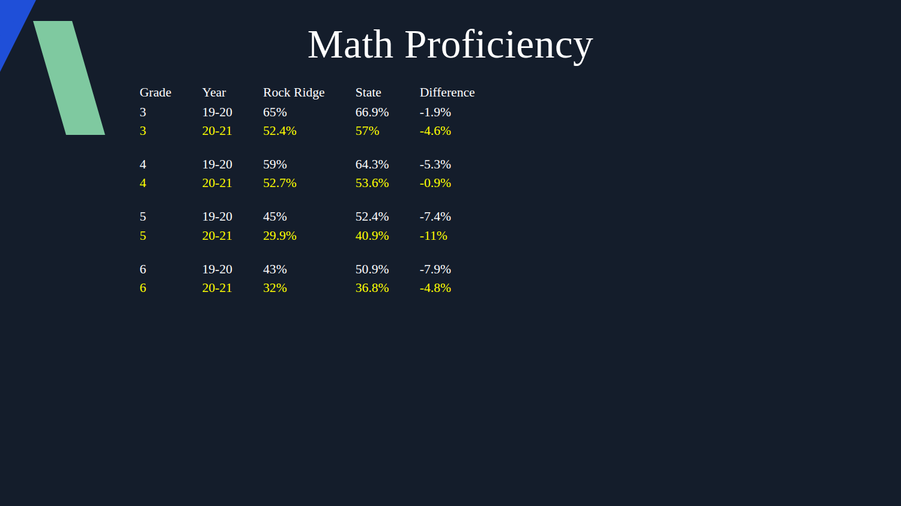Math Proficiency
| Grade | Year | Rock Ridge | State | Difference |
| --- | --- | --- | --- | --- |
| 3 | 19-20 | 65% | 66.9% | -1.9% |
| 3 | 20-21 | 52.4% | 57% | -4.6% |
| 4 | 19-20 | 59% | 64.3% | -5.3% |
| 4 | 20-21 | 52.7% | 53.6% | -0.9% |
| 5 | 19-20 | 45% | 52.4% | -7.4% |
| 5 | 20-21 | 29.9% | 40.9% | -11% |
| 6 | 19-20 | 43% | 50.9% | -7.9% |
| 6 | 20-21 | 32% | 36.8% | -4.8% |